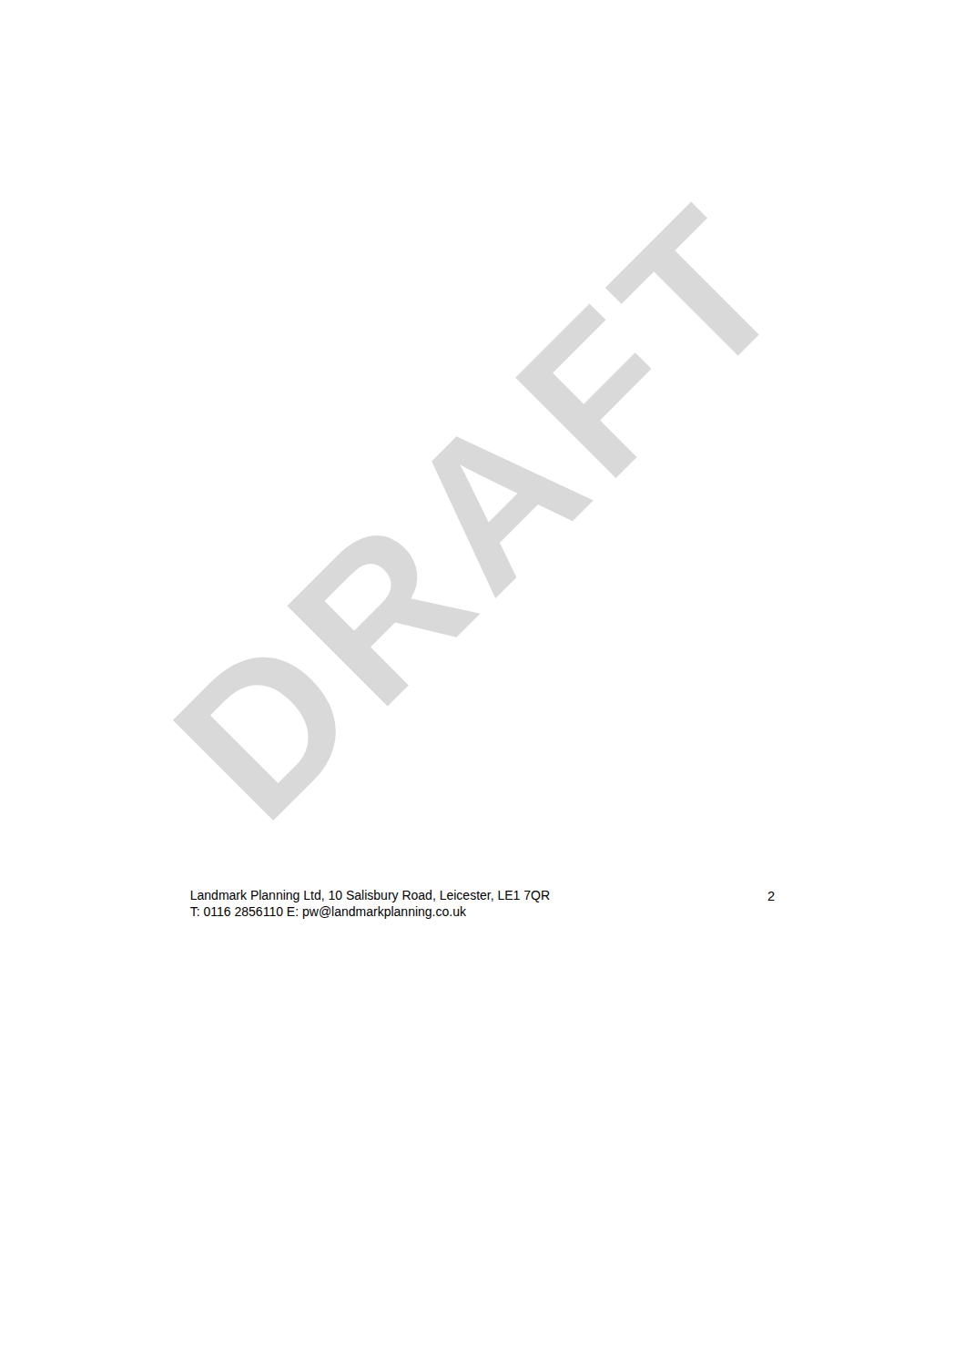DRAFT
Landmark Planning Ltd, 10 Salisbury Road, Leicester, LE1 7QR T: 0116 2856110 E: pw@landmarkplanning.co.uk
2